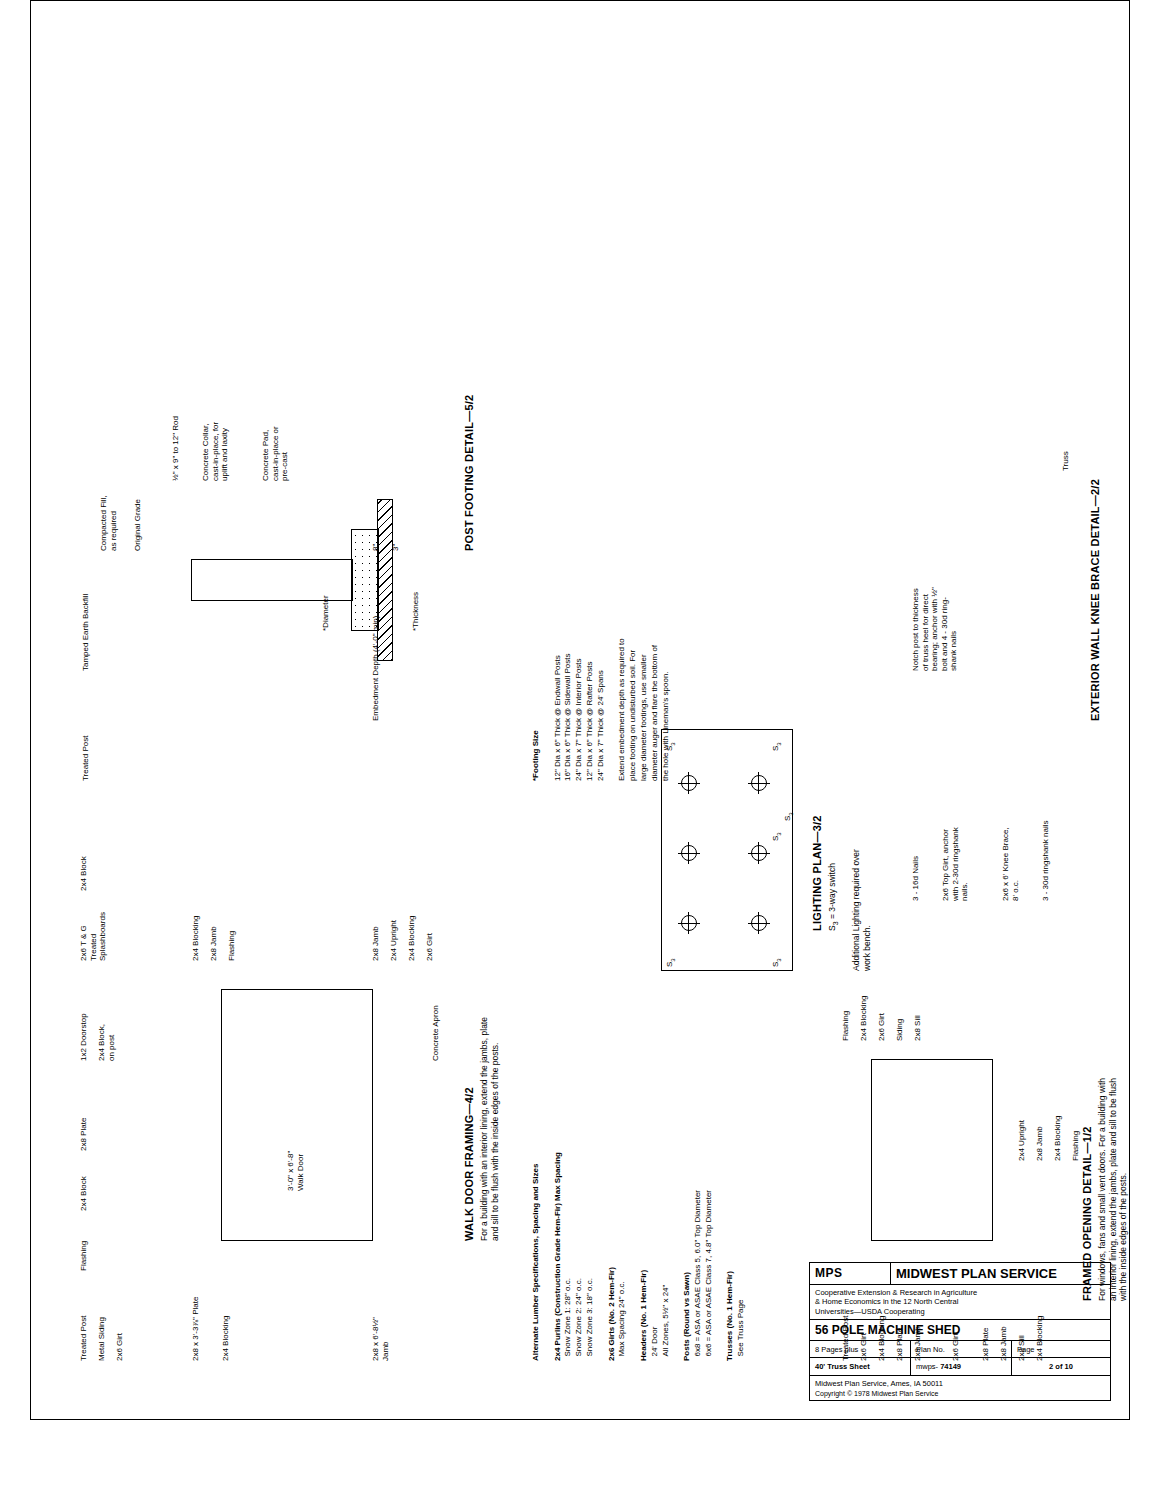3'-0" x 6'-8"
Walk Door
Treated Post
Metal Siding
2x6 Girt
Flashing
2x4 Block
2x8 Plate
1x2 Doorstop
2x4 Block,
on post
2x6 T & G
Treated
Splashboards
2x4 Block
2x8 x 3'-3⅞" Plate
2x4 Blocking
2x8 x 6'-8½"
Jamb
2x4 Blocking
2x8 Jamb
Flashing
2x8 Jamb
2x4 Upright
2x4 Blocking
2x6 Girt
Concrete Apron
WALK DOOR FRAMING—4/2
For a building with an interior lining, extend the jambs, plate
and sill to be flush with the inside edges of the posts.
Treated Post
Tamped Earth Backfill
Compacted Fill,
as required
Original Grade
½" x 9" to 12" Rod
Concrete Collar,
cast-in-place, for
uplift and laxity
Concrete Pad,
cast-in-place or
pre-cast
*Diameter
Embedment Depth (4'-0" min)
8"
3"
*Thickness
POST FOOTING DETAIL—5/2
*Footing Size
12" Dia x 6" Thick @ Endwall Posts
16" Dia x 6" Thick @ Sidewall Posts
24" Dia x 7" Thick @ Interior Posts
12" Dia x 6" Thick @ Rafter Posts
24" Dia x 7" Thick @ 24' Spans
Extend embedment depth as required to
place footing on undisturbed soil. For
large diameter footings, use smaller
diameter auger and flare the bottom of
the hole with Lineman's spoon.
Alternate Lumber Specifications, Spacing and Sizes
2x4 Purlins (Construction Grade Hem-Fir) Max Spacing
Snow Zone 1: 28" o.c.
Snow Zone 2: 24" o.c.
Snow Zone 3: 18" o.c.
2x6 Girts (No. 2 Hem-Fir)
Max Spacing 24" o.c.
Headers (No. 1 Hem-Fir)
24' Door
All Zones, 5½" x 24"
Posts (Round vs Sawn)
6x8 = ASA or ASAE Class 5, 6.0" Top Diameter
6x6 = ASA or ASAE Class 7, 4.8" Top Diameter
Trusses (No. 1 Hem-Fir)
See Truss Page
S3
S3
S3
S3
S3
S3
LIGHTING PLAN—3/2
S3 = 3-way switch
Additional Lighting required over
work bench.
Treated Post
2x6 Girt
2x4 Blocking
2x8 Plate
2x8 Jamb
Flashing
2x4 Blocking
2x6 Girt
Siding
2x8 Sill
2x6 Girt
2x8 Plate
2x8 Jamb
2x8 Sill
2x4 Blocking
2x4 Upright
2x8 Jamb
2x4 Blocking
Flashing
FRAMED OPENING DETAIL—1/2
For windows, fans and small vent doors. For a building with
an interior lining, extend the jambs, plate and sill to be flush
with the inside edges of the posts.
3 - 16d Nails
2x6 Top Girt, anchor
with 2-30d ringshank
nails.
2x6 x 6' Knee Brace,
8' o.c.
3 - 30d ringshank nails
Notch post to thickness
of truss heel for direct
bearing; anchor with ½"
bolt and 4 - 30d ring-
shank nails
Truss
EXTERIOR WALL KNEE BRACE DETAIL—2/2
MPS
MIDWEST PLAN SERVICE
Cooperative Extension & Research in Agriculture
& Home Economics in the 12 North Central
Universities—USDA Cooperating
56 POLE MACHINE SHED
8 Pages plus
Plan No.
Page
40' Truss Sheet
mwps- 74149
2 of 10
Midwest Plan Service, Ames, IA 50011
Copyright © 1978 Midwest Plan Service